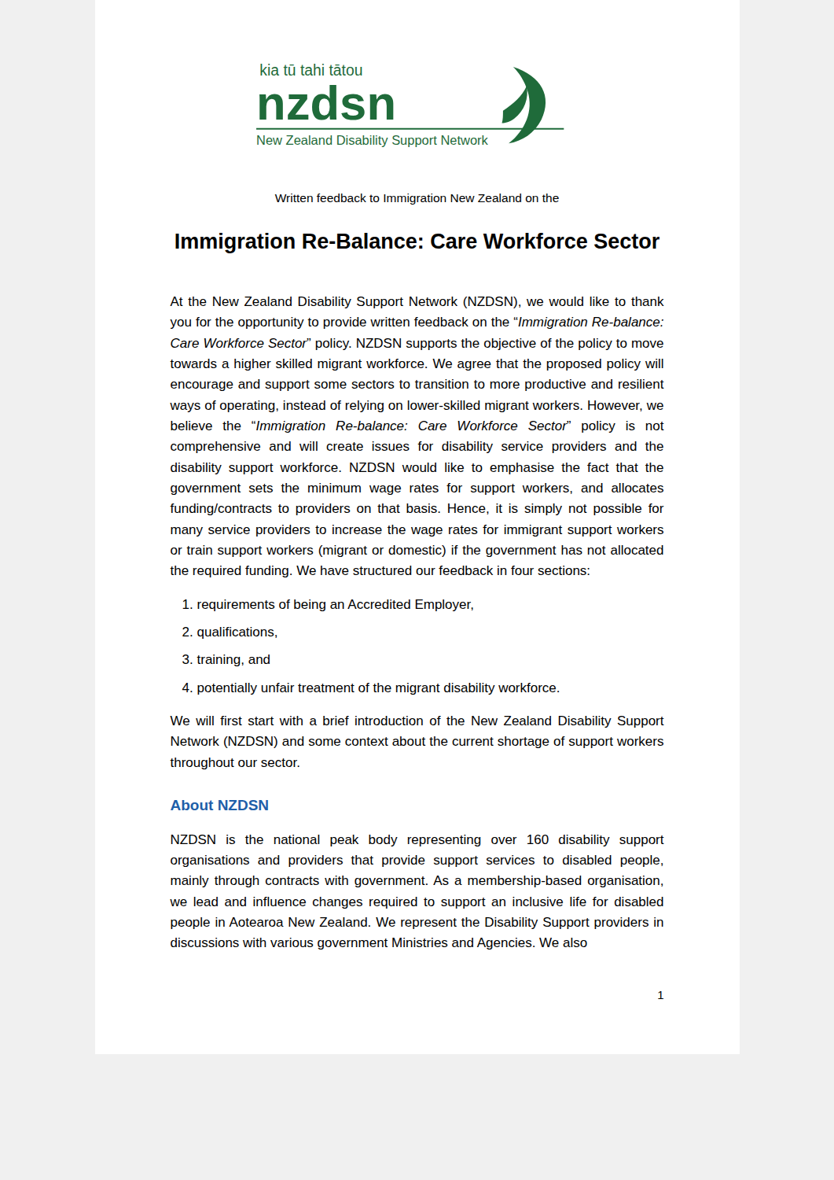kia tū tahi tātou nzdsn New Zealand Disability Support Network
Written feedback to Immigration New Zealand on the
Immigration Re-Balance: Care Workforce Sector
At the New Zealand Disability Support Network (NZDSN), we would like to thank you for the opportunity to provide written feedback on the “Immigration Re-balance: Care Workforce Sector” policy. NZDSN supports the objective of the policy to move towards a higher skilled migrant workforce. We agree that the proposed policy will encourage and support some sectors to transition to more productive and resilient ways of operating, instead of relying on lower-skilled migrant workers. However, we believe the “Immigration Re-balance: Care Workforce Sector” policy is not comprehensive and will create issues for disability service providers and the disability support workforce. NZDSN would like to emphasise the fact that the government sets the minimum wage rates for support workers, and allocates funding/contracts to providers on that basis. Hence, it is simply not possible for many service providers to increase the wage rates for immigrant support workers or train support workers (migrant or domestic) if the government has not allocated the required funding. We have structured our feedback in four sections:
requirements of being an Accredited Employer,
qualifications,
training, and
potentially unfair treatment of the migrant disability workforce.
We will first start with a brief introduction of the New Zealand Disability Support Network (NZDSN) and some context about the current shortage of support workers throughout our sector.
About NZDSN
NZDSN is the national peak body representing over 160 disability support organisations and providers that provide support services to disabled people, mainly through contracts with government. As a membership-based organisation, we lead and influence changes required to support an inclusive life for disabled people in Aotearoa New Zealand. We represent the Disability Support providers in discussions with various government Ministries and Agencies. We also
1